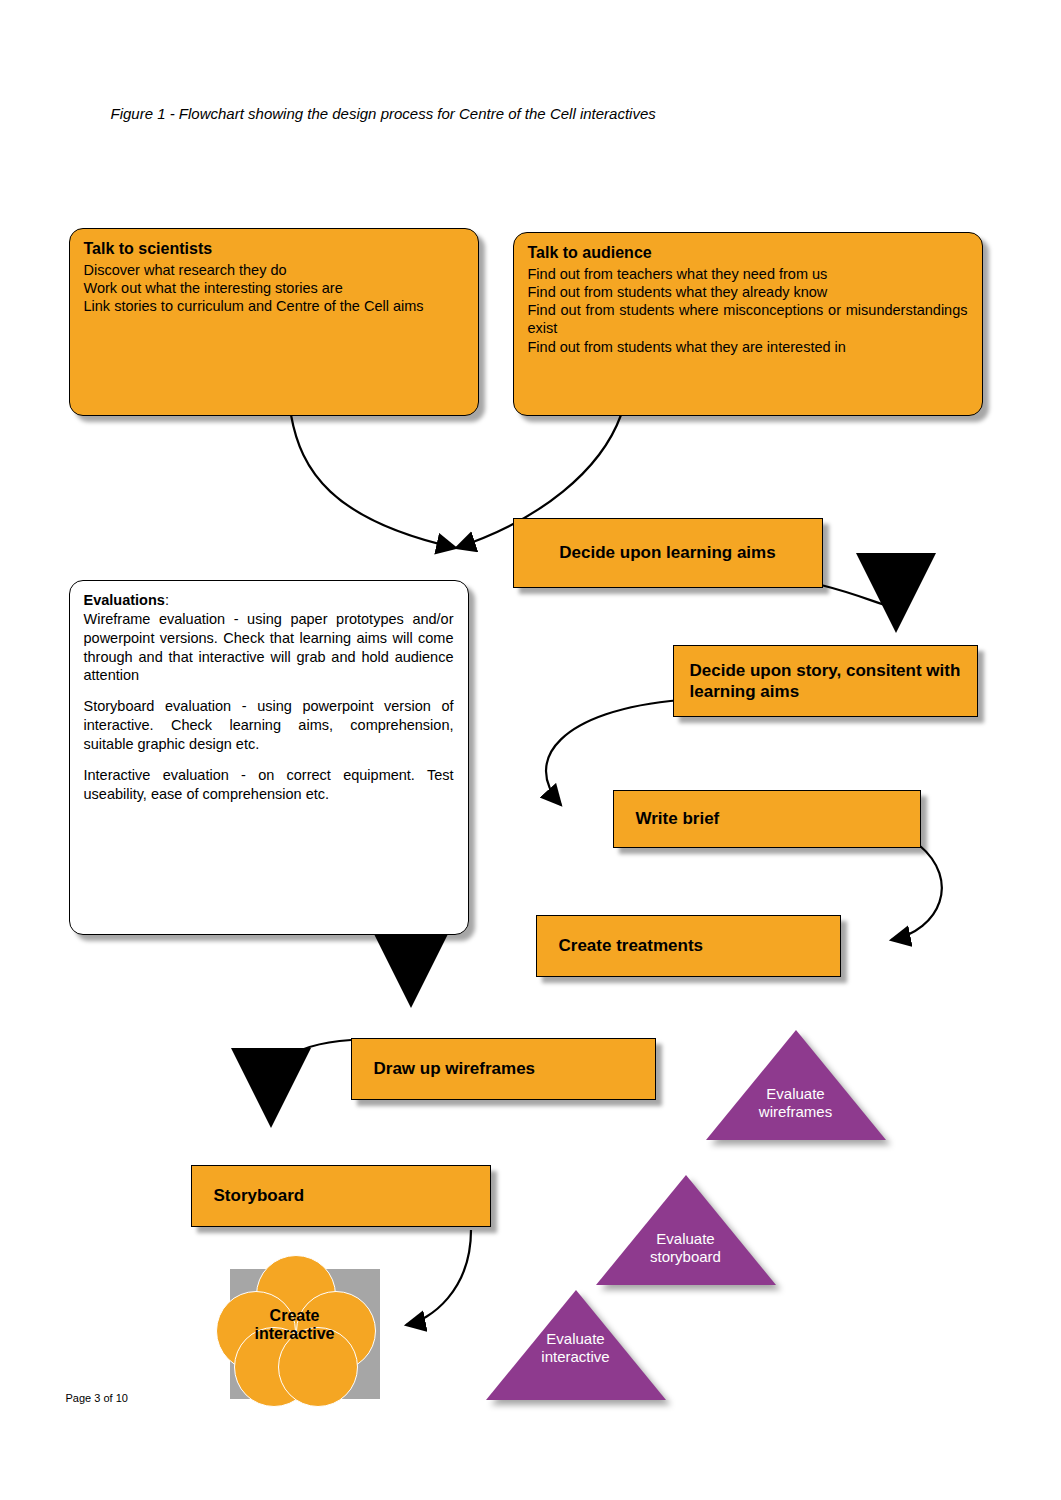Figure 1 - Flowchart showing the design process for Centre of the Cell interactives
Talk to scientists
Discover what research they do
Work out what the interesting stories are
Link stories to curriculum and Centre of the Cell aims
Talk to audience
Find out from teachers what they need from us
Find out from students what they already know
Find out from students where misconceptions or misunderstandings exist
Find out from students what they are interested in
Evaluations:
Wireframe evaluation - using paper prototypes and/or powerpoint versions. Check that learning aims will come through and that interactive will grab and hold audience attention
Storyboard evaluation - using powerpoint version of interactive. Check learning aims, comprehension, suitable graphic design etc.
Interactive evaluation - on correct equipment. Test useability, ease of comprehension etc.
Decide upon learning aims
Decide upon story, consitent with learning aims
Write brief
Create treatments
Draw up wireframes
Storyboard
Evaluate
wireframes
Evaluate
storyboard
Evaluate
interactive
Create
interactive
Page 3 of 10